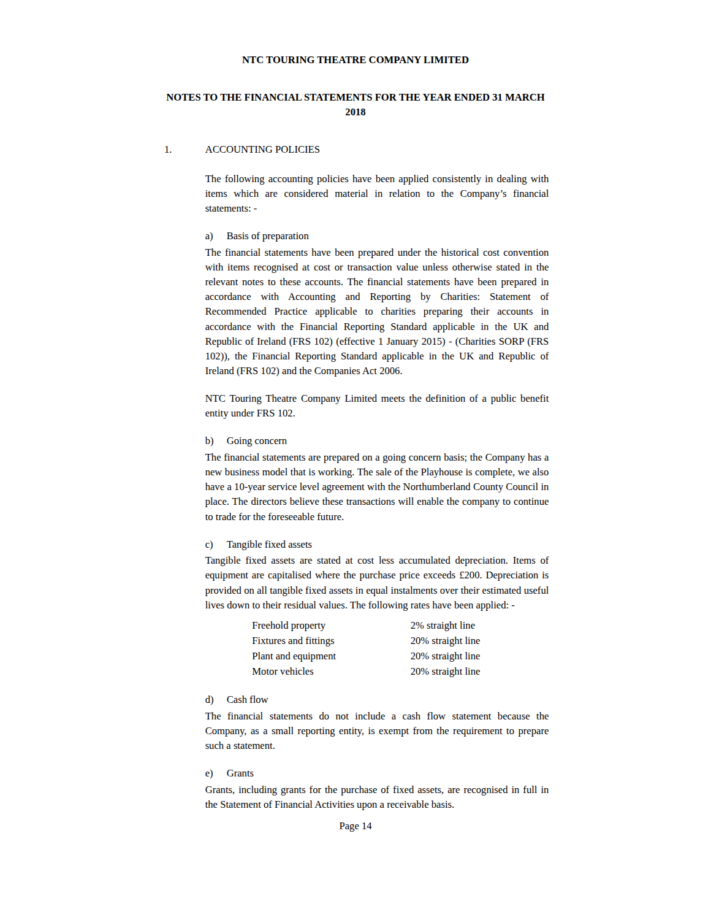NTC Touring Theatre Company Limited
Notes to the Financial Statements for the Year Ended 31 March 2018
1.
ACCOUNTING POLICIES
The following accounting policies have been applied consistently in dealing with items which are considered material in relation to the Company’s financial statements: -
a) Basis of preparation
The financial statements have been prepared under the historical cost convention with items recognised at cost or transaction value unless otherwise stated in the relevant notes to these accounts. The financial statements have been prepared in accordance with Accounting and Reporting by Charities: Statement of Recommended Practice applicable to charities preparing their accounts in accordance with the Financial Reporting Standard applicable in the UK and Republic of Ireland (FRS 102) (effective 1 January 2015) - (Charities SORP (FRS 102)), the Financial Reporting Standard applicable in the UK and Republic of Ireland (FRS 102) and the Companies Act 2006.
NTC Touring Theatre Company Limited meets the definition of a public benefit entity under FRS 102.
b) Going concern
The financial statements are prepared on a going concern basis; the Company has a new business model that is working. The sale of the Playhouse is complete, we also have a 10-year service level agreement with the Northumberland County Council in place. The directors believe these transactions will enable the company to continue to trade for the foreseeable future.
c) Tangible fixed assets
Tangible fixed assets are stated at cost less accumulated depreciation. Items of equipment are capitalised where the purchase price exceeds £200. Depreciation is provided on all tangible fixed assets in equal instalments over their estimated useful lives down to their residual values. The following rates have been applied: -
| Freehold property | 2% straight line |
| Fixtures and fittings | 20% straight line |
| Plant and equipment | 20% straight line |
| Motor vehicles | 20% straight line |
d) Cash flow
The financial statements do not include a cash flow statement because the Company, as a small reporting entity, is exempt from the requirement to prepare such a statement.
e) Grants
Grants, including grants for the purchase of fixed assets, are recognised in full in the Statement of Financial Activities upon a receivable basis.
Page 14